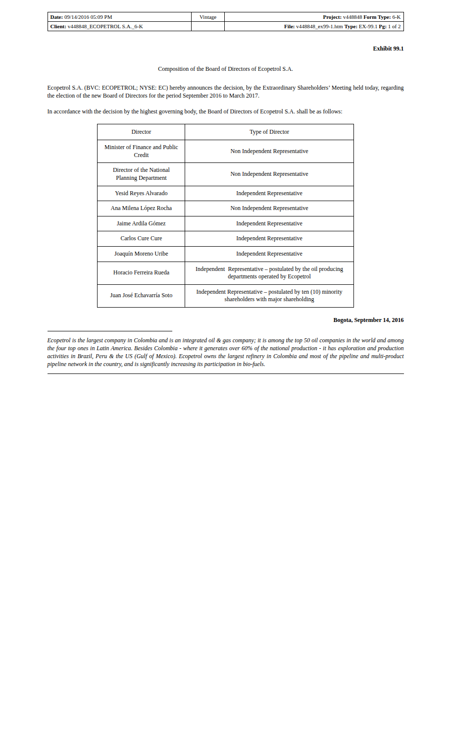| Date: 09/14/2016 05:09 PM | Vintage | Project: v448848 Form Type: 6-K |
| Client: v448848_ECOPETROL S.A._6-K | | File: v448848_ex99-1.htm Type: EX-99.1 Pg: 1 of 2 |
Exhibit 99.1
Composition of the Board of Directors of Ecopetrol S.A.
Ecopetrol S.A. (BVC: ECOPETROL; NYSE: EC) hereby announces the decision, by the Extraordinary Shareholders’ Meeting held today, regarding the election of the new Board of Directors for the period September 2016 to March 2017.
In accordance with the decision by the highest governing body, the Board of Directors of Ecopetrol S.A. shall be as follows:
| Director | Type of Director |
| Minister of Finance and Public Credit | Non Independent Representative |
| Director of the National Planning Department | Non Independent Representative |
| Yesid Reyes Alvarado | Independent Representative |
| Ana Milena López Rocha | Non Independent Representative |
| Jaime Ardila Gómez | Independent Representative |
| Carlos Cure Cure | Independent Representative |
| Joaquín Moreno Uribe | Independent Representative |
| Horacio Ferreira Rueda | Independent Representative – postulated by the oil producing departments operated by Ecopetrol |
| Juan José Echavarría Soto | Independent Representative – postulated by ten (10) minority shareholders with major shareholding |
Bogota, September 14, 2016
Ecopetrol is the largest company in Colombia and is an integrated oil & gas company; it is among the top 50 oil companies in the world and among the four top ones in Latin America. Besides Colombia - where it generates over 60% of the national production - it has exploration and production activities in Brazil, Peru & the US (Gulf of Mexico). Ecopetrol owns the largest refinery in Colombia and most of the pipeline and multi-product pipeline network in the country, and is significantly increasing its participation in bio-fuels.